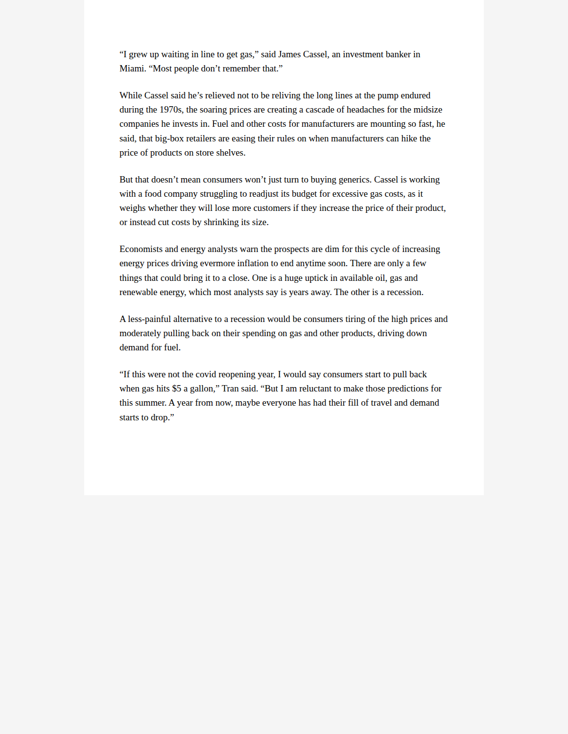“I grew up waiting in line to get gas,” said James Cassel, an investment banker in Miami. “Most people don’t remember that.”
While Cassel said he’s relieved not to be reliving the long lines at the pump endured during the 1970s, the soaring prices are creating a cascade of headaches for the midsize companies he invests in. Fuel and other costs for manufacturers are mounting so fast, he said, that big-box retailers are easing their rules on when manufacturers can hike the price of products on store shelves.
But that doesn’t mean consumers won’t just turn to buying generics. Cassel is working with a food company struggling to readjust its budget for excessive gas costs, as it weighs whether they will lose more customers if they increase the price of their product, or instead cut costs by shrinking its size.
Economists and energy analysts warn the prospects are dim for this cycle of increasing energy prices driving evermore inflation to end anytime soon. There are only a few things that could bring it to a close. One is a huge uptick in available oil, gas and renewable energy, which most analysts say is years away. The other is a recession.
A less-painful alternative to a recession would be consumers tiring of the high prices and moderately pulling back on their spending on gas and other products, driving down demand for fuel.
“If this were not the covid reopening year, I would say consumers start to pull back when gas hits $5 a gallon,” Tran said. “But I am reluctant to make those predictions for this summer. A year from now, maybe everyone has had their fill of travel and demand starts to drop.”